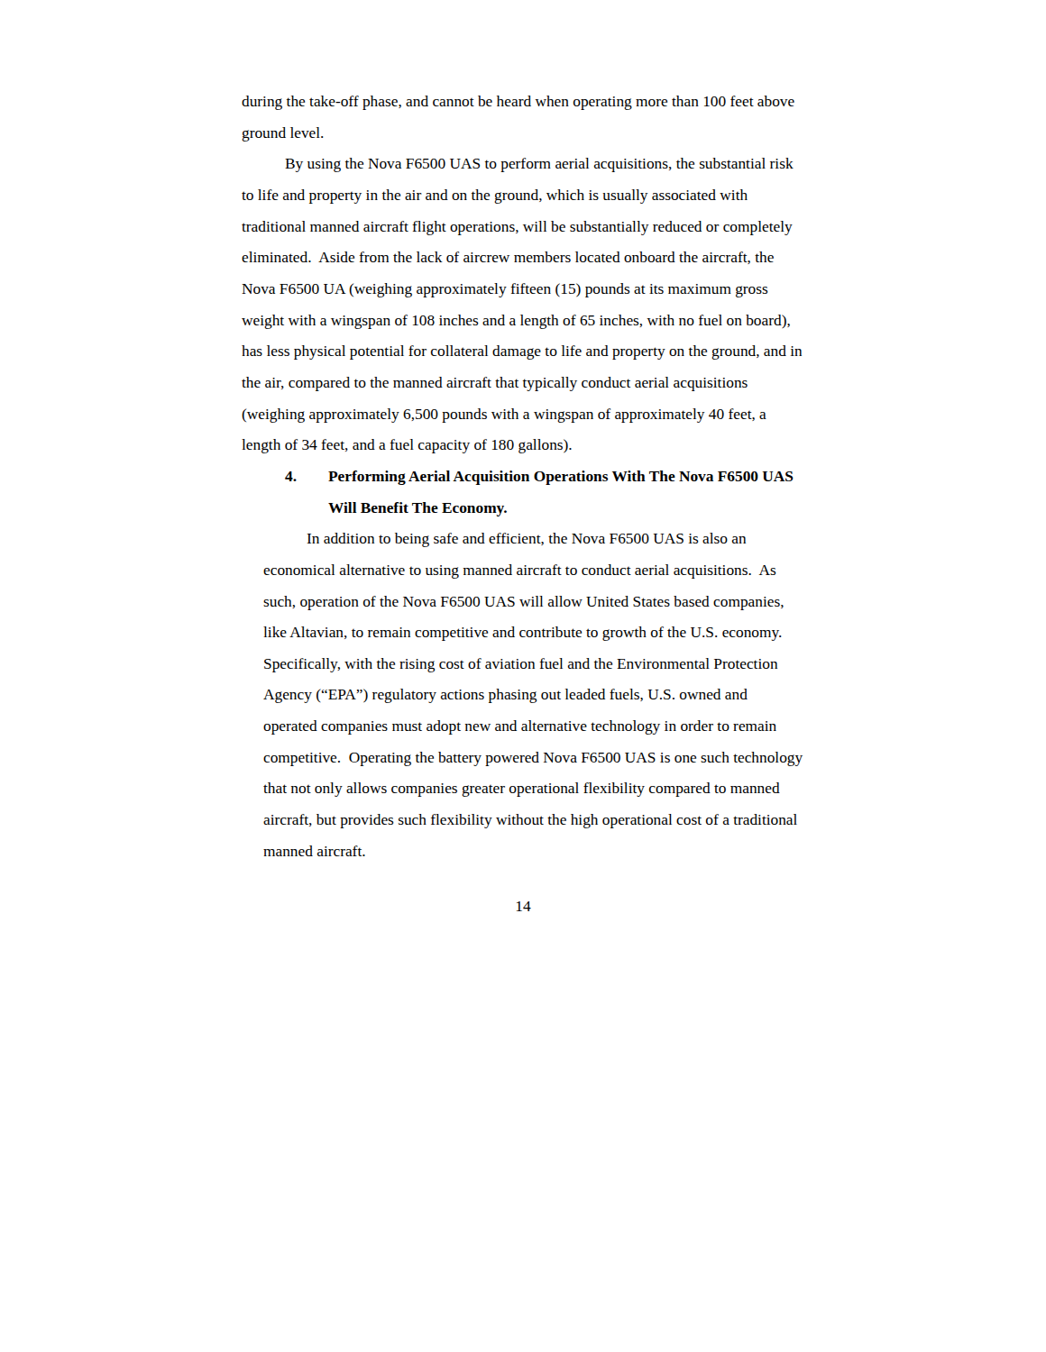during the take-off phase, and cannot be heard when operating more than 100 feet above ground level.
By using the Nova F6500 UAS to perform aerial acquisitions, the substantial risk to life and property in the air and on the ground, which is usually associated with traditional manned aircraft flight operations, will be substantially reduced or completely eliminated. Aside from the lack of aircrew members located onboard the aircraft, the Nova F6500 UA (weighing approximately fifteen (15) pounds at its maximum gross weight with a wingspan of 108 inches and a length of 65 inches, with no fuel on board), has less physical potential for collateral damage to life and property on the ground, and in the air, compared to the manned aircraft that typically conduct aerial acquisitions (weighing approximately 6,500 pounds with a wingspan of approximately 40 feet, a length of 34 feet, and a fuel capacity of 180 gallons).
4. Performing Aerial Acquisition Operations With The Nova F6500 UAS Will Benefit The Economy.
In addition to being safe and efficient, the Nova F6500 UAS is also an economical alternative to using manned aircraft to conduct aerial acquisitions. As such, operation of the Nova F6500 UAS will allow United States based companies, like Altavian, to remain competitive and contribute to growth of the U.S. economy. Specifically, with the rising cost of aviation fuel and the Environmental Protection Agency (“EPA”) regulatory actions phasing out leaded fuels, U.S. owned and operated companies must adopt new and alternative technology in order to remain competitive. Operating the battery powered Nova F6500 UAS is one such technology that not only allows companies greater operational flexibility compared to manned aircraft, but provides such flexibility without the high operational cost of a traditional manned aircraft.
14